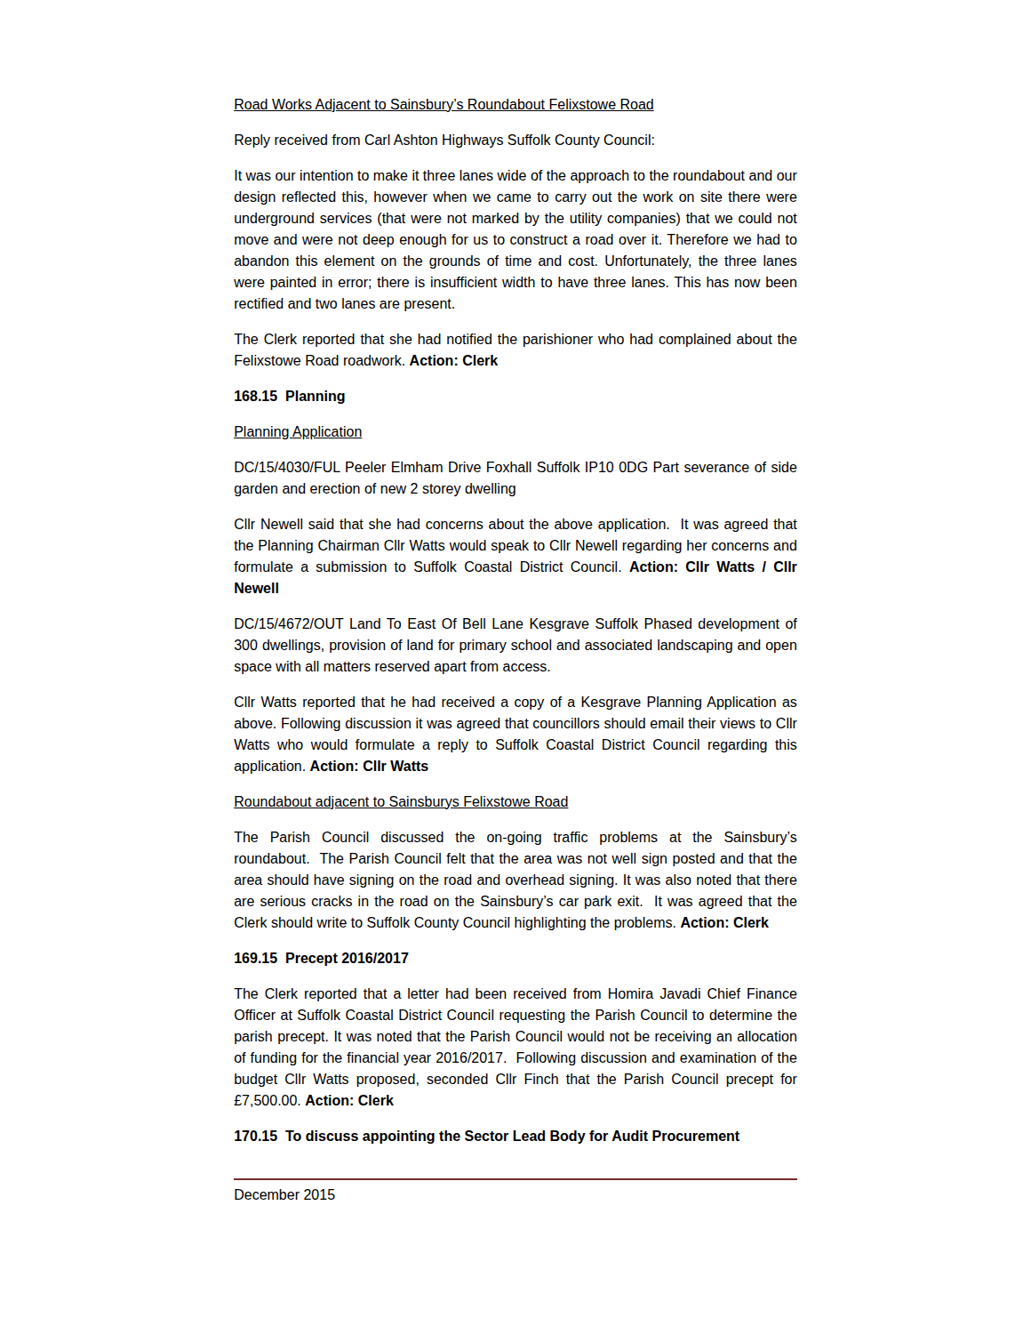Road Works Adjacent to Sainsbury’s Roundabout Felixstowe Road
Reply received from Carl Ashton Highways Suffolk County Council:
It was our intention to make it three lanes wide of the approach to the roundabout and our design reflected this, however when we came to carry out the work on site there were underground services (that were not marked by the utility companies) that we could not move and were not deep enough for us to construct a road over it. Therefore we had to abandon this element on the grounds of time and cost. Unfortunately, the three lanes were painted in error; there is insufficient width to have three lanes. This has now been rectified and two lanes are present.
The Clerk reported that she had notified the parishioner who had complained about the Felixstowe Road roadwork. Action: Clerk
168.15 Planning
Planning Application
DC/15/4030/FUL Peeler Elmham Drive Foxhall Suffolk IP10 0DG Part severance of side garden and erection of new 2 storey dwelling
Cllr Newell said that she had concerns about the above application. It was agreed that the Planning Chairman Cllr Watts would speak to Cllr Newell regarding her concerns and formulate a submission to Suffolk Coastal District Council. Action: Cllr Watts / Cllr Newell
DC/15/4672/OUT Land To East Of Bell Lane Kesgrave Suffolk Phased development of 300 dwellings, provision of land for primary school and associated landscaping and open space with all matters reserved apart from access.
Cllr Watts reported that he had received a copy of a Kesgrave Planning Application as above. Following discussion it was agreed that councillors should email their views to Cllr Watts who would formulate a reply to Suffolk Coastal District Council regarding this application. Action: Cllr Watts
Roundabout adjacent to Sainsburys Felixstowe Road
The Parish Council discussed the on-going traffic problems at the Sainsbury’s roundabout. The Parish Council felt that the area was not well sign posted and that the area should have signing on the road and overhead signing. It was also noted that there are serious cracks in the road on the Sainsbury’s car park exit. It was agreed that the Clerk should write to Suffolk County Council highlighting the problems. Action: Clerk
169.15 Precept 2016/2017
The Clerk reported that a letter had been received from Homira Javadi Chief Finance Officer at Suffolk Coastal District Council requesting the Parish Council to determine the parish precept. It was noted that the Parish Council would not be receiving an allocation of funding for the financial year 2016/2017. Following discussion and examination of the budget Cllr Watts proposed, seconded Cllr Finch that the Parish Council precept for £7,500.00. Action: Clerk
170.15 To discuss appointing the Sector Lead Body for Audit Procurement
December 2015